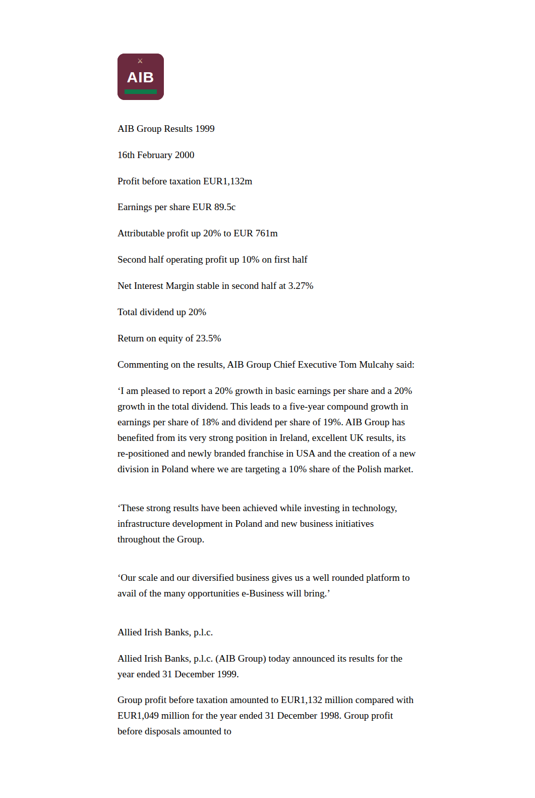⚔
AIB
AIB Group Results 1999
16th February 2000
Profit before taxation EUR1,132m
Earnings per share EUR 89.5c
Attributable profit up 20% to EUR 761m
Second half operating profit up 10% on first half
Net Interest Margin stable in second half at 3.27%
Total dividend up 20%
Return on equity of 23.5%
Commenting on the results, AIB Group Chief Executive Tom Mulcahy said:
‘I am pleased to report a 20% growth in basic earnings per share and a 20% growth in the total dividend. This leads to a five-year compound growth in earnings per share of 18% and dividend per share of 19%. AIB Group has benefited from its very strong position in Ireland, excellent UK results, its re-positioned and newly branded franchise in USA and the creation of a new division in Poland where we are targeting a 10% share of the Polish market.
‘These strong results have been achieved while investing in technology, infrastructure development in Poland and new business initiatives throughout the Group.
‘Our scale and our diversified business gives us a well rounded platform to avail of the many opportunities e-Business will bring.’
Allied Irish Banks, p.l.c.
Allied Irish Banks, p.l.c. (AIB Group) today announced its results for the year ended 31 December 1999.
Group profit before taxation amounted to EUR1,132 million compared with EUR1,049 million for the year ended 31 December 1998. Group profit before disposals amounted to